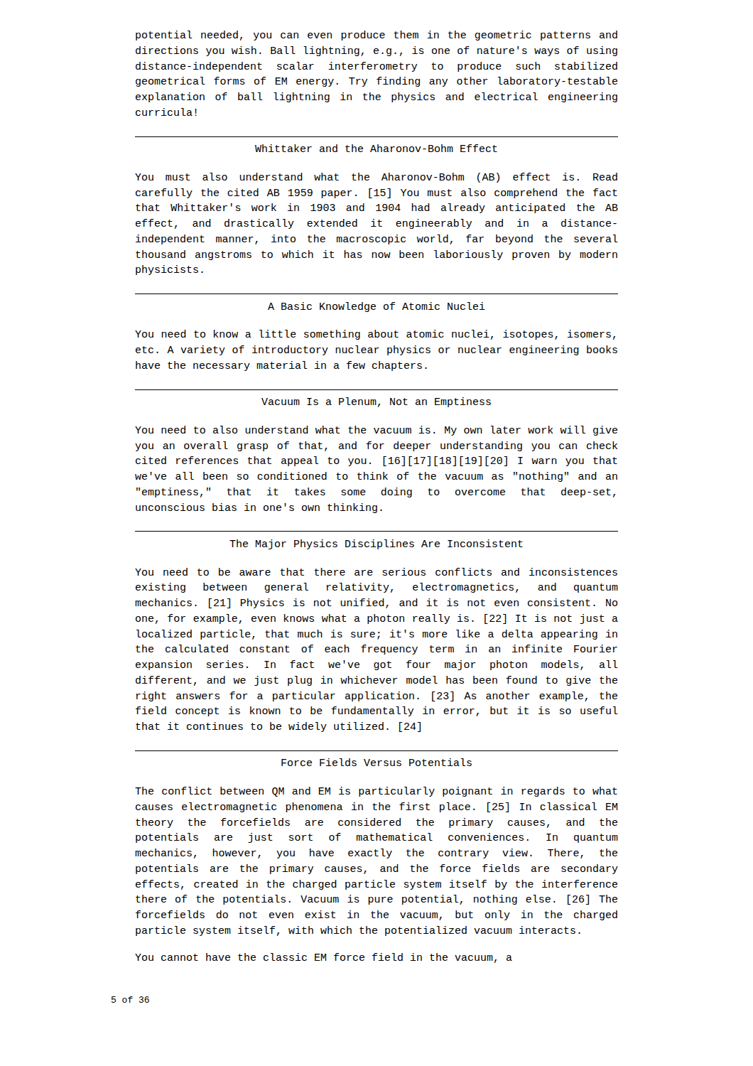potential needed, you can even produce them in the geometric patterns and directions you wish. Ball lightning, e.g., is one of nature's ways of using distance-independent scalar interferometry to produce such stabilized geometrical forms of EM energy. Try finding any other laboratory-testable explanation of ball lightning in the physics and electrical engineering curricula!
Whittaker and the Aharonov-Bohm Effect
You must also understand what the Aharonov-Bohm (AB) effect is. Read carefully the cited AB 1959 paper. [15] You must also comprehend the fact that Whittaker's work in 1903 and 1904 had already anticipated the AB effect, and drastically extended it engineerably and in a distance-independent manner, into the macroscopic world, far beyond the several thousand angstroms to which it has now been laboriously proven by modern physicists.
A Basic Knowledge of Atomic Nuclei
You need to know a little something about atomic nuclei, isotopes, isomers, etc. A variety of introductory nuclear physics or nuclear engineering books have the necessary material in a few chapters.
Vacuum Is a Plenum, Not an Emptiness
You need to also understand what the vacuum is. My own later work will give you an overall grasp of that, and for deeper understanding you can check cited references that appeal to you. [16][17][18][19][20] I warn you that we've all been so conditioned to think of the vacuum as "nothing" and an "emptiness," that it takes some doing to overcome that deep-set, unconscious bias in one's own thinking.
The Major Physics Disciplines Are Inconsistent
You need to be aware that there are serious conflicts and inconsistences existing between general relativity, electromagnetics, and quantum mechanics. [21] Physics is not unified, and it is not even consistent. No one, for example, even knows what a photon really is. [22] It is not just a localized particle, that much is sure; it's more like a delta appearing in the calculated constant of each frequency term in an infinite Fourier expansion series. In fact we've got four major photon models, all different, and we just plug in whichever model has been found to give the right answers for a particular application. [23] As another example, the field concept is known to be fundamentally in error, but it is so useful that it continues to be widely utilized. [24]
Force Fields Versus Potentials
The conflict between QM and EM is particularly poignant in regards to what causes electromagnetic phenomena in the first place. [25] In classical EM theory the forcefields are considered the primary causes, and the potentials are just sort of mathematical conveniences. In quantum mechanics, however, you have exactly the contrary view. There, the potentials are the primary causes, and the force fields are secondary effects, created in the charged particle system itself by the interference there of the potentials. Vacuum is pure potential, nothing else. [26] The forcefields do not even exist in the vacuum, but only in the charged particle system itself, with which the potentialized vacuum interacts.
You cannot have the classic EM force field in the vacuum, a
5 of 36